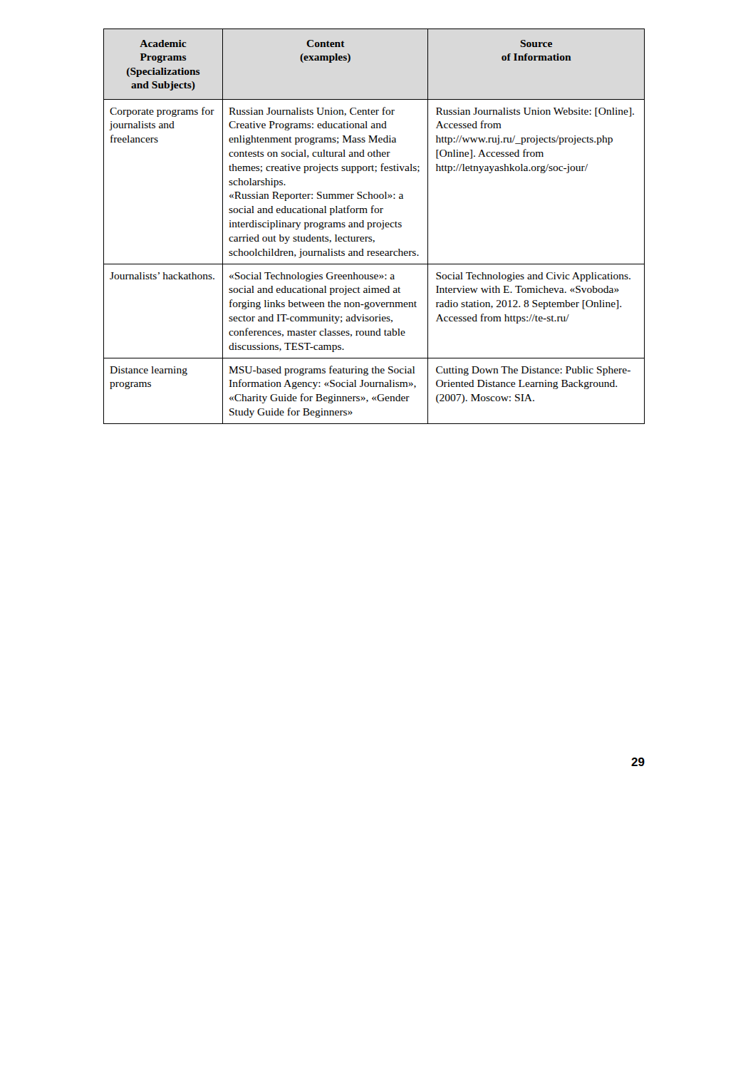| Academic Programs (Specializations and Subjects) | Content (examples) | Source of Information |
| --- | --- | --- |
| Corporate programs for journalists and freelancers | Russian Journalists Union, Center for Creative Programs: educational and enlightenment programs; Mass Media contests on social, cultural and other themes; creative projects support; festivals; scholarships. «Russian Reporter: Summer School»: a social and educational platform for interdisciplinary programs and projects carried out by students, lecturers, schoolchildren, journalists and researchers. | Russian Journalists Union Website: [Online]. Accessed from http://www.ruj.ru/_projects/projects.php [Online]. Accessed from http://letnyayashkola.org/soc-jour/ |
| Journalists’ hackathons. | «Social Technologies Greenhouse»: a social and educational project aimed at forging links between the non-government sector and IT-community; advisories, conferences, master classes, round table discussions, TEST-camps. | Social Technologies and Civic Applications. Interview with E. Tomicheva. «Svoboda» radio station, 2012. 8 September [Online]. Accessed from https://te-st.ru/ |
| Distance learning programs | MSU-based programs featuring the Social Information Agency: «Social Journalism», «Charity Guide for Beginners», «Gender Study Guide for Beginners» | Cutting Down The Distance: Public Sphere-Oriented Distance Learning Background. (2007). Moscow: SIA. |
29